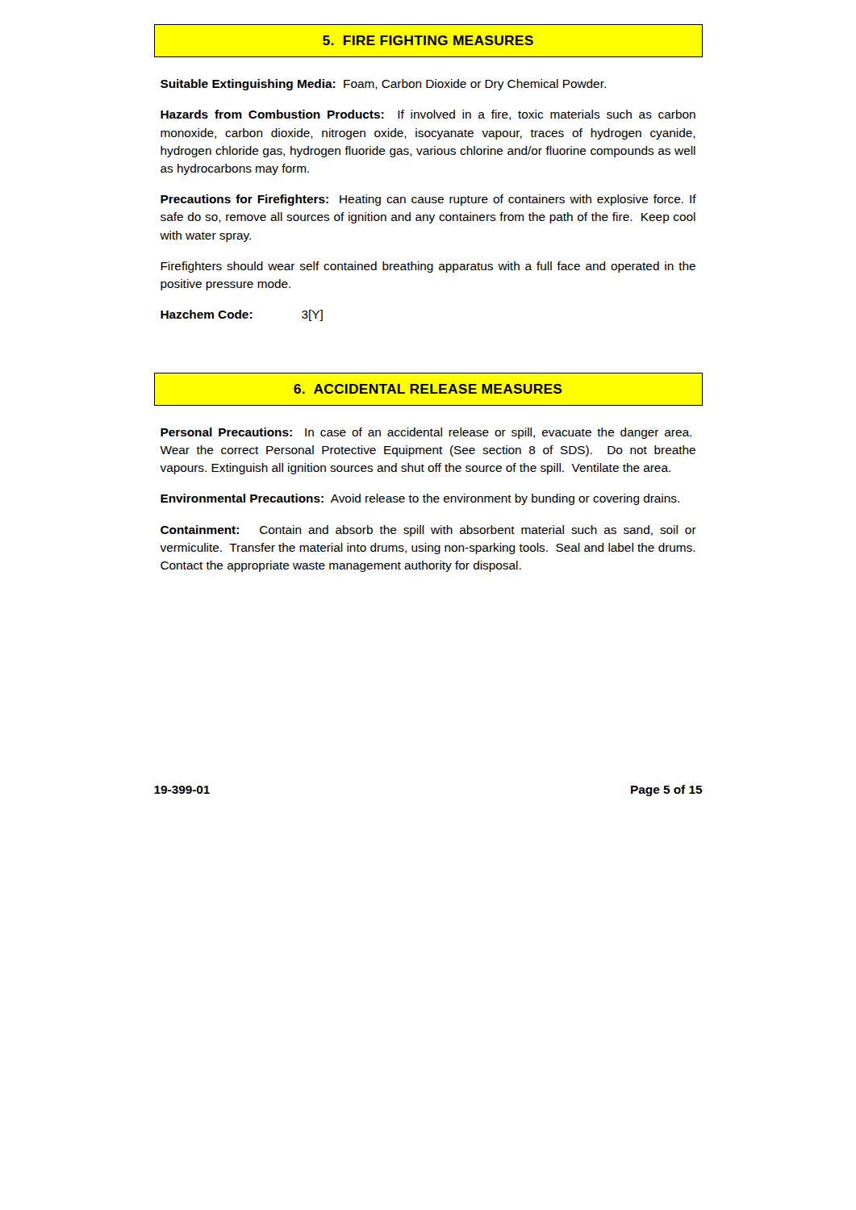5. FIRE FIGHTING MEASURES
Suitable Extinguishing Media: Foam, Carbon Dioxide or Dry Chemical Powder.
Hazards from Combustion Products: If involved in a fire, toxic materials such as carbon monoxide, carbon dioxide, nitrogen oxide, isocyanate vapour, traces of hydrogen cyanide, hydrogen chloride gas, hydrogen fluoride gas, various chlorine and/or fluorine compounds as well as hydrocarbons may form.
Precautions for Firefighters: Heating can cause rupture of containers with explosive force. If safe do so, remove all sources of ignition and any containers from the path of the fire. Keep cool with water spray.
Firefighters should wear self contained breathing apparatus with a full face and operated in the positive pressure mode.
Hazchem Code: 3[Y]
6. ACCIDENTAL RELEASE MEASURES
Personal Precautions: In case of an accidental release or spill, evacuate the danger area. Wear the correct Personal Protective Equipment (See section 8 of SDS). Do not breathe vapours. Extinguish all ignition sources and shut off the source of the spill. Ventilate the area.
Environmental Precautions: Avoid release to the environment by bunding or covering drains.
Containment: Contain and absorb the spill with absorbent material such as sand, soil or vermiculite. Transfer the material into drums, using non-sparking tools. Seal and label the drums. Contact the appropriate waste management authority for disposal.
19-399-01 Page 5 of 15